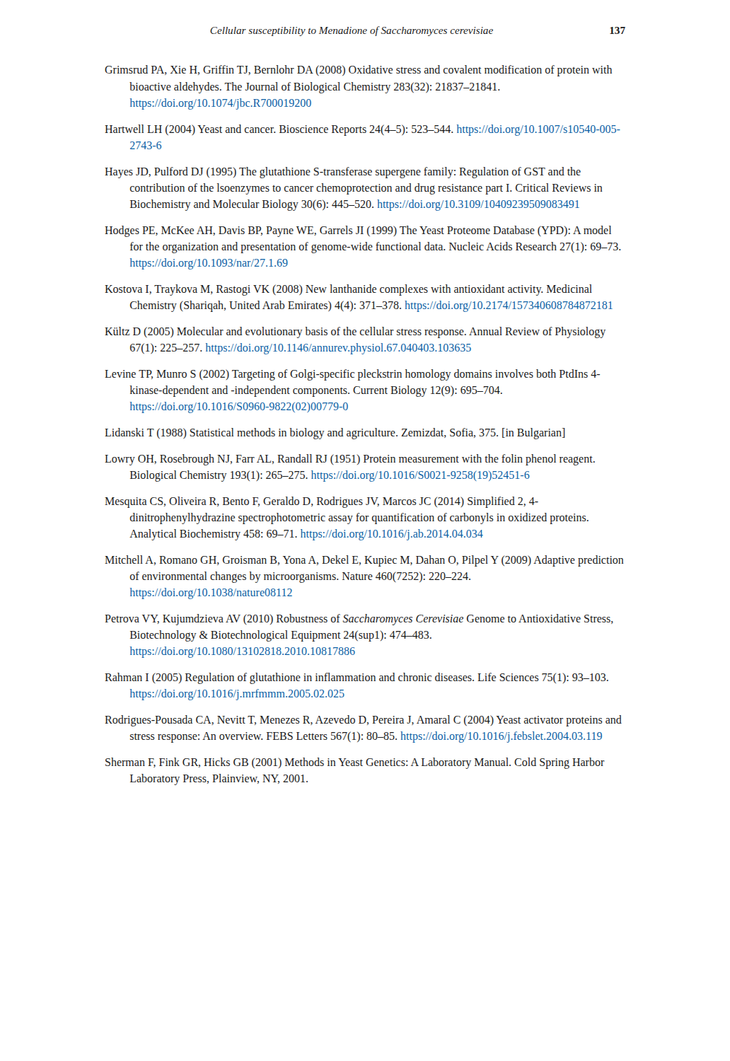Cellular susceptibility to Menadione of Saccharomyces cerevisiae 137
References
Grimsrud PA, Xie H, Griffin TJ, Bernlohr DA (2008) Oxidative stress and covalent modification of protein with bioactive aldehydes. The Journal of Biological Chemistry 283(32): 21837–21841. https://doi.org/10.1074/jbc.R700019200
Hartwell LH (2004) Yeast and cancer. Bioscience Reports 24(4–5): 523–544. https://doi.org/10.1007/s10540-005-2743-6
Hayes JD, Pulford DJ (1995) The glutathione S-transferase supergene family: Regulation of GST and the contribution of the lsoenzymes to cancer chemoprotection and drug resistance part I. Critical Reviews in Biochemistry and Molecular Biology 30(6): 445–520. https://doi.org/10.3109/10409239509083491
Hodges PE, McKee AH, Davis BP, Payne WE, Garrels JI (1999) The Yeast Proteome Database (YPD): A model for the organization and presentation of genome-wide functional data. Nucleic Acids Research 27(1): 69–73. https://doi.org/10.1093/nar/27.1.69
Kostova I, Traykova M, Rastogi VK (2008) New lanthanide complexes with antioxidant activity. Medicinal Chemistry (Shariqah, United Arab Emirates) 4(4): 371–378. https://doi.org/10.2174/157340608784872181
Kültz D (2005) Molecular and evolutionary basis of the cellular stress response. Annual Review of Physiology 67(1): 225–257. https://doi.org/10.1146/annurev.physiol.67.040403.103635
Levine TP, Munro S (2002) Targeting of Golgi-specific pleckstrin homology domains involves both PtdIns 4-kinase-dependent and -independent components. Current Biology 12(9): 695–704. https://doi.org/10.1016/S0960-9822(02)00779-0
Lidanski T (1988) Statistical methods in biology and agriculture. Zemizdat, Sofia, 375. [in Bulgarian]
Lowry OH, Rosebrough NJ, Farr AL, Randall RJ (1951) Protein measurement with the folin phenol reagent. Biological Chemistry 193(1): 265–275. https://doi.org/10.1016/S0021-9258(19)52451-6
Mesquita CS, Oliveira R, Bento F, Geraldo D, Rodrigues JV, Marcos JC (2014) Simplified 2, 4-dinitrophenylhydrazine spectrophotometric assay for quantification of carbonyls in oxidized proteins. Analytical Biochemistry 458: 69–71. https://doi.org/10.1016/j.ab.2014.04.034
Mitchell A, Romano GH, Groisman B, Yona A, Dekel E, Kupiec M, Dahan O, Pilpel Y (2009) Adaptive prediction of environmental changes by microorganisms. Nature 460(7252): 220–224. https://doi.org/10.1038/nature08112
Petrova VY, Kujumdzieva AV (2010) Robustness of Saccharomyces Cerevisiae Genome to Antioxidative Stress, Biotechnology & Biotechnological Equipment 24(sup1): 474–483. https://doi.org/10.1080/13102818.2010.10817886
Rahman I (2005) Regulation of glutathione in inflammation and chronic diseases. Life Sciences 75(1): 93–103. https://doi.org/10.1016/j.mrfmmm.2005.02.025
Rodrigues-Pousada CA, Nevitt T, Menezes R, Azevedo D, Pereira J, Amaral C (2004) Yeast activator proteins and stress response: An overview. FEBS Letters 567(1): 80–85. https://doi.org/10.1016/j.febslet.2004.03.119
Sherman F, Fink GR, Hicks GB (2001) Methods in Yeast Genetics: A Laboratory Manual. Cold Spring Harbor Laboratory Press, Plainview, NY, 2001.